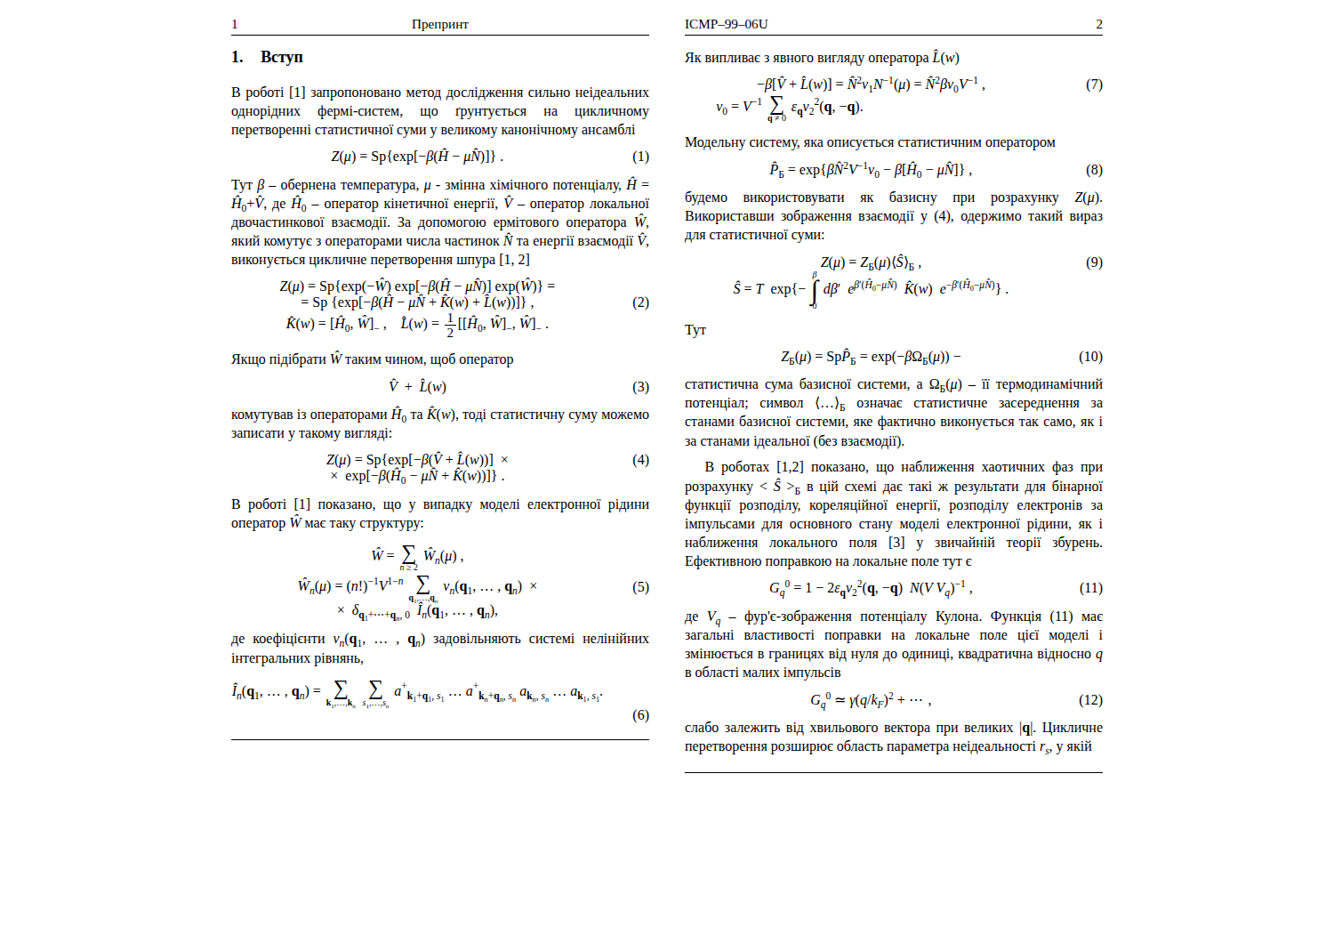1 Препринт
1. Вступ
В роботі [1] запропоновано метод дослідження сильно неідеальних однорідних фермі-систем, що ґрунтується на цикличному перетворенні статистичної суми у великому канонічному ансамблі
Z(μ) = Sp{exp[−β(Ĥ − μN̂)]} . (1)
Тут β – обернена температура, μ - змінна хімічного потенціалу, Ĥ = Ĥ0+V̂, де Ĥ0 – оператор кінетичної енергії, V̂ – оператор локальної двочастинкової взаємодії. За допомогою ермітового оператора Ŵ, який комутує з операторами числа частинок N̂ та енергії взаємодії V̂, виконується цикличне перетворення шпура [1, 2]
Z(μ) = Sp{exp(−Ŵ) exp[−β(Ĥ − μN̂)] exp(Ŵ)} = (2)
= Sp {exp[−β(Ĥ − μN̂ + K̂(w) + L̂(w))]} , (2)
K̂(w) = [Ĥ0, Ŵ]− , L̂(w) = 12[[Ĥ0, Ŵ]−, Ŵ]− .
Якщо підібрати Ŵ таким чином, щоб оператор
V̂ + L̂(w) (3)
комутував із операторами Ĥ0 та K̂(w), тоді статистичну суму можемо записати у такому вигляді:
Z(μ) = Sp{exp[−β(V̂ + L̂(w))] × (4)
× exp[−β(Ĥ0 − μN̂ + K̂(w))]} .
В роботі [1] показано, що у випадку моделі електронної рідини оператор Ŵ має таку структуру:
Ŵ = ∑n ≥ 2 Ŵn(μ) ,
Ŵn(μ) = (n!)−1V1−n ∑q1,…,qn νn(q1, … , qn) × (5)
× δq1+⋯+qn, 0 În(q1, … , qn),
де коефіцієнти νn(q1, … , qn) задовільняють системі нелінійних інтегральних рівнянь,
În(q1, … , qn) = ∑k1,…,kn ∑s1,…,sn a+k1+q1, s1 … a+kn+qn, sn akn, sn … ak1, s1.
(6)
ICMP–99–06U 2
Як випливає з явного вигляду оператора L̂(w)
−β[V̂ + L̂(w)] = N̂2ν1N−1(μ) = N̂2βν0V−1 , (7)
ν0 = V−1 ∑q ≠ 0 εqν22(q, −q).
Модельну систему, яка описується статистичним оператором
P̂Б = exp{βN̂2V−1ν0 − β[Ĥ0 − μN̂]} , (8)
будемо використовувати як базисну при розрахунку Z(μ). Використавши зображення взаємодії у (4), одержимо такий вираз для статистичної суми:
Z(μ) = ZБ(μ)⟨Ŝ⟩Б , (9)
Ŝ = T exp{− β∫0 dβ′ eβ′(Ĥ0−μN̂) K̂(w) e−β′(Ĥ0−μN̂)} .
Тут
ZБ(μ) = SpP̂Б = exp(−β ΩБ(μ)) − (10)
статистична сума базисної системи, а ΩБ(μ) – її термодинамічний потенціал; символ ⟨…⟩Б означає статистичне засереднення за станами базисної системи, яке фактично виконується так само, як і за станами ідеальної (без взаємодії).
В роботах [1,2] показано, що наближення хаотичних фаз при розрахунку < Ŝ >Б в цій схемі дає такі ж результати для бінарної функції розподілу, кореляційної енергії, розподілу електронів за імпульсами для основного стану моделі електронної рідини, як і наближення локального поля [3] у звичайній теорії збурень. Ефективною поправкою на локальне поле тут є
Gq0 = 1 − 2εqν22(q, −q) N(V Vq)−1 , (11)
де Vq – фур'є-зображення потенціалу Кулона. Функція (11) має загальні властивості поправки на локальне поле цієї моделі і змінюється в границях від нуля до одиниці, квадратична відносно q в області малих імпульсів
Gq0 ≃ γ(q/kF)2 + ⋯ , (12)
слабо залежить від хвильового вектора при великих |q|. Цикличне перетворення розширює область параметра неідеальності rs, у якій